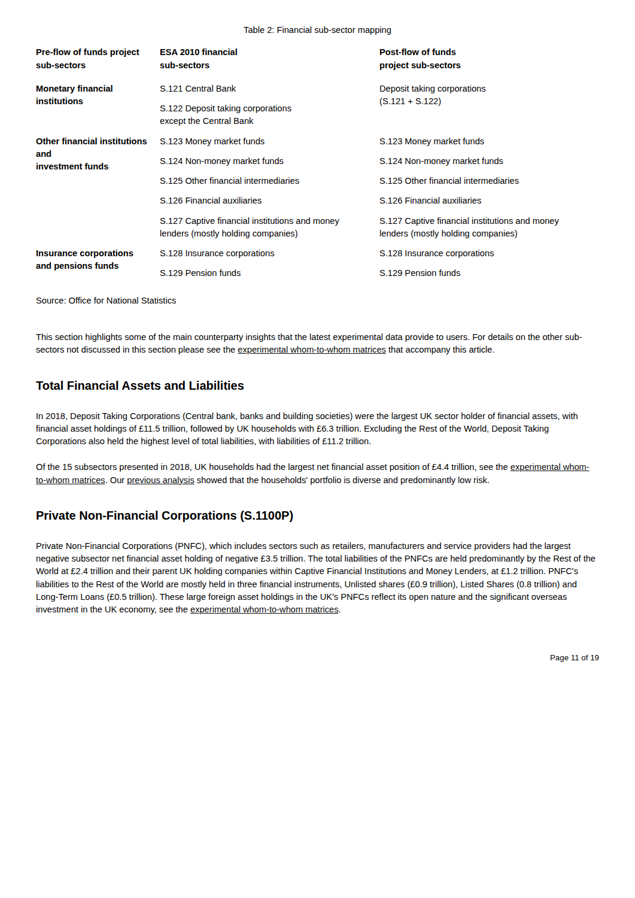Table 2: Financial sub-sector mapping
| Pre-flow of funds project sub-sectors | ESA 2010 financial sub-sectors | Post-flow of funds project sub-sectors |
| --- | --- | --- |
| Monetary financial institutions | S.121 Central Bank | Deposit taking corporations (S.121 + S.122) |
| S.122 Deposit taking corporations except the Central Bank |
| Other financial institutions and investment funds | S.123 Money market funds | S.123 Money market funds |
| S.124 Non-money market funds | S.124 Non-money market funds |
| S.125 Other financial intermediaries | S.125 Other financial intermediaries |
| S.126 Financial auxiliaries | S.126 Financial auxiliaries |
| S.127 Captive financial institutions and money lenders (mostly holding companies) | S.127 Captive financial institutions and money lenders (mostly holding companies) |
| Insurance corporations and pensions funds | S.128 Insurance corporations | S.128 Insurance corporations |
| S.129 Pension funds | S.129 Pension funds |
Source: Office for National Statistics
This section highlights some of the main counterparty insights that the latest experimental data provide to users. For details on the other sub-sectors not discussed in this section please see the experimental whom-to-whom matrices that accompany this article.
Total Financial Assets and Liabilities
In 2018, Deposit Taking Corporations (Central bank, banks and building societies) were the largest UK sector holder of financial assets, with financial asset holdings of £11.5 trillion, followed by UK households with £6.3 trillion. Excluding the Rest of the World, Deposit Taking Corporations also held the highest level of total liabilities, with liabilities of £11.2 trillion.
Of the 15 subsectors presented in 2018, UK households had the largest net financial asset position of £4.4 trillion, see the experimental whom-to-whom matrices. Our previous analysis showed that the households' portfolio is diverse and predominantly low risk.
Private Non-Financial Corporations (S.1100P)
Private Non-Financial Corporations (PNFC), which includes sectors such as retailers, manufacturers and service providers had the largest negative subsector net financial asset holding of negative £3.5 trillion. The total liabilities of the PNFCs are held predominantly by the Rest of the World at £2.4 trillion and their parent UK holding companies within Captive Financial Institutions and Money Lenders, at £1.2 trillion. PNFC's liabilities to the Rest of the World are mostly held in three financial instruments, Unlisted shares (£0.9 trillion), Listed Shares (0.8 trillion) and Long-Term Loans (£0.5 trillion). These large foreign asset holdings in the UK's PNFCs reflect its open nature and the significant overseas investment in the UK economy, see the experimental whom-to-whom matrices.
Page 11 of 19